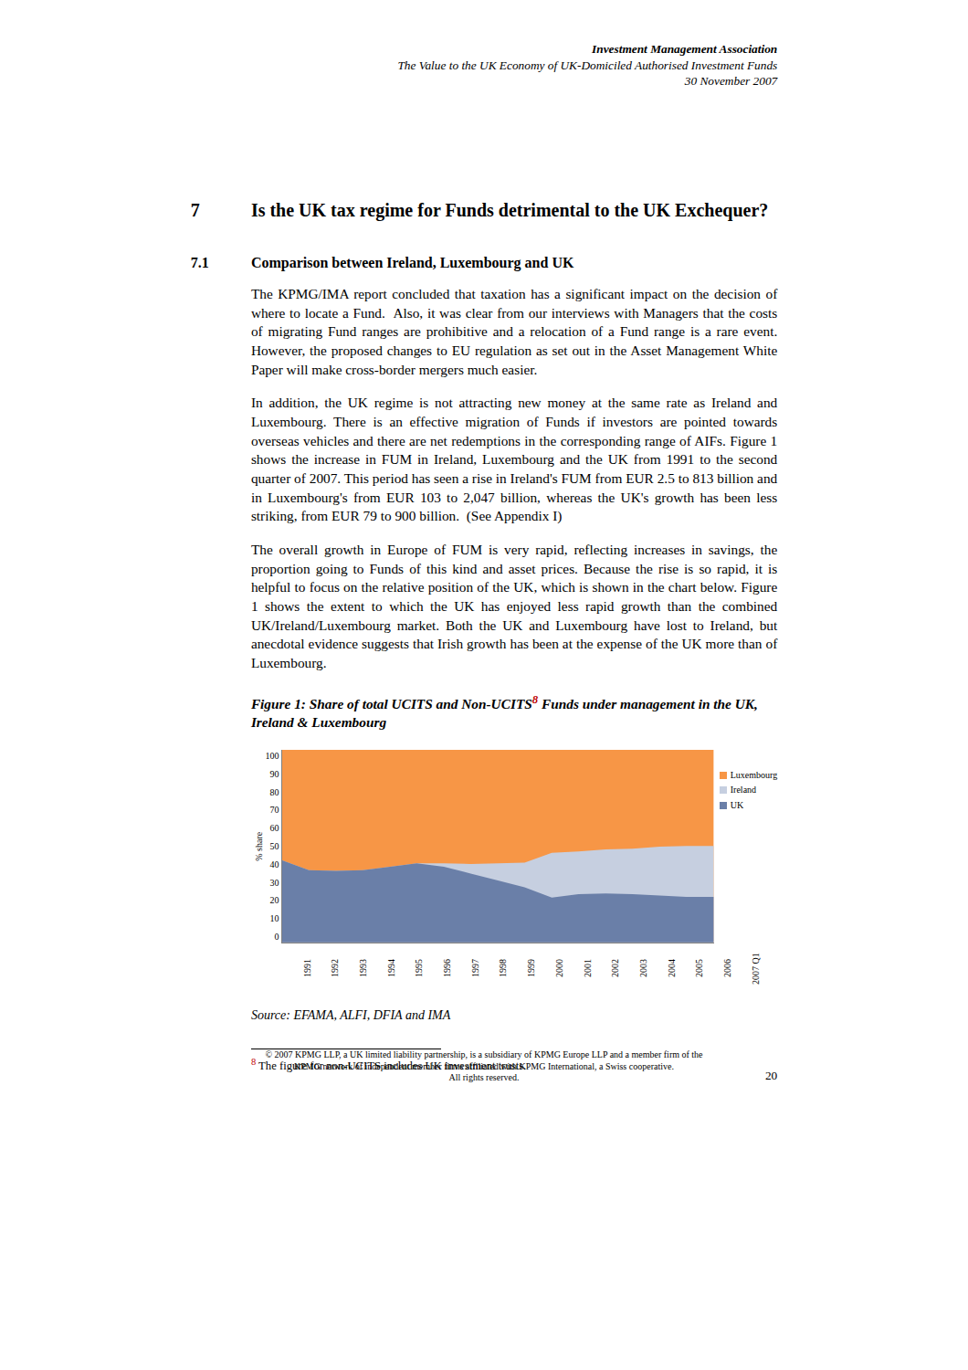Investment Management Association
The Value to the UK Economy of UK-Domiciled Authorised Investment Funds
30 November 2007
7 Is the UK tax regime for Funds detrimental to the UK Exchequer?
7.1 Comparison between Ireland, Luxembourg and UK
The KPMG/IMA report concluded that taxation has a significant impact on the decision of where to locate a Fund. Also, it was clear from our interviews with Managers that the costs of migrating Fund ranges are prohibitive and a relocation of a Fund range is a rare event. However, the proposed changes to EU regulation as set out in the Asset Management White Paper will make cross-border mergers much easier.
In addition, the UK regime is not attracting new money at the same rate as Ireland and Luxembourg. There is an effective migration of Funds if investors are pointed towards overseas vehicles and there are net redemptions in the corresponding range of AIFs. Figure 1 shows the increase in FUM in Ireland, Luxembourg and the UK from 1991 to the second quarter of 2007. This period has seen a rise in Ireland's FUM from EUR 2.5 to 813 billion and in Luxembourg's from EUR 103 to 2,047 billion, whereas the UK's growth has been less striking, from EUR 79 to 900 billion. (See Appendix I)
The overall growth in Europe of FUM is very rapid, reflecting increases in savings, the proportion going to Funds of this kind and asset prices. Because the rise is so rapid, it is helpful to focus on the relative position of the UK, which is shown in the chart below. Figure 1 shows the extent to which the UK has enjoyed less rapid growth than the combined UK/Ireland/Luxembourg market. Both the UK and Luxembourg have lost to Ireland, but anecdotal evidence suggests that Irish growth has been at the expense of the UK more than of Luxembourg.
Figure 1: Share of total UCITS and Non-UCITS8 Funds under management in the UK, Ireland & Luxembourg
% share
100
90
80
70
60
50
40
30
20
10
0
Luxembourg
Ireland
UK
1991
1992
1993
1994
1995
1996
1997
1998
1999
2000
2001
2002
2003
2004
2005
2006
2007 Q1
Source: EFAMA, ALFI, DFIA and IMA
8 The figure for non-UCITS includes UK investment trusts.
© 2007 KPMG LLP, a UK limited liability partnership, is a subsidiary of KPMG Europe LLP and a member firm of the
KPMG network of independent member firms affiliated with KPMG International, a Swiss cooperative.
All rights reserved.
20